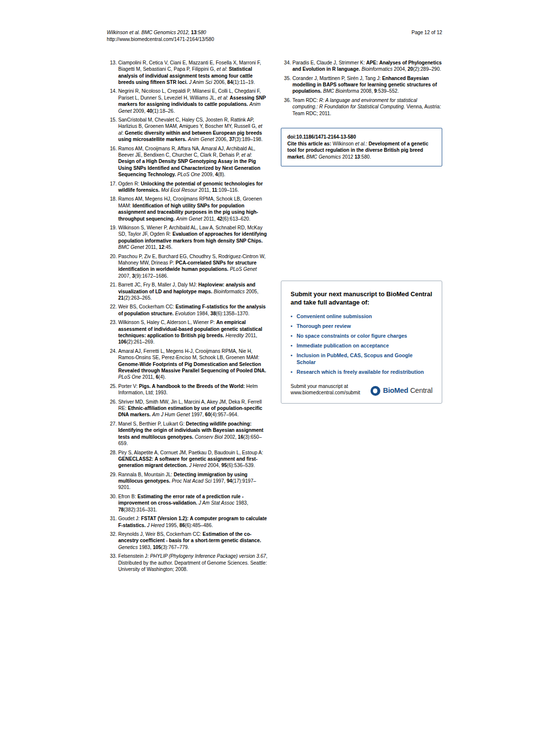Wilkinson et al. BMC Genomics 2012, 13:580
http://www.biomedcentral.com/1471-2164/13/580
Page 12 of 12
Ciampolini R, Cetica V, Ciani E, Mazzanti E, Fosella X, Marroni F, Biagetti M, Sebastiani C, Papa P, Filippini G, et al: Statistical analysis of individual assignment tests among four cattle breeds using fifteen STR loci. J Anim Sci 2006, 84(1):11–19.
Negrini R, Nicoloso L, Crepaldi P, Milanesi E, Colli L, Chegdani F, Pariset L, Dunner S, Leveziel H, Williams JL, et al: Assessing SNP markers for assigning individuals to cattle populations. Anim Genet 2009, 40(1):18–26.
SanCristobal M, Chevalet C, Haley CS, Joosten R, Rattink AP, Harlizius B, Groenen MAM, Amigues Y, Boscher MY, Russell G, et al: Genetic diversity within and between European pig breeds using microsatellite markers. Anim Genet 2006, 37(3):189–198.
Ramos AM, Crooijmans R, Affara NA, Amaral AJ, Archibald AL, Beever JE, Bendixen C, Churcher C, Clark R, Dehais P, et al: Design of a High Density SNP Genotyping Assay in the Pig Using SNPs Identified and Characterized by Next Generation Sequencing Technology. PLoS One 2009, 4(8).
Ogden R: Unlocking the potential of genomic technologies for wildlife forensics. Mol Ecol Resour 2011, 11:109–116.
Ramos AM, Megens HJ, Crooijmans RPMA, Schook LB, Groenen MAM: Identification of high utility SNPs for population assignment and traceability purposes in the pig using high-throughput sequencing. Anim Genet 2011, 42(6):613–620.
Wilkinson S, Wiener P, Archibald AL, Law A, Schnabel RD, McKay SD, Taylor JF, Ogden R: Evaluation of approaches for identifying population informative markers from high density SNP Chips. BMC Genet 2011, 12:45.
Paschou P, Ziv E, Burchard EG, Choudhry S, Rodriguez-Cintron W, Mahoney MW, Drineas P: PCA-correlated SNPs for structure identification in worldwide human populations. PLoS Genet 2007, 3(9):1672–1686.
Barrett JC, Fry B, Maller J, Daly MJ: Haploview: analysis and visualization of LD and haplotype maps. Bioinformatics 2005, 21(2):263–265.
Weir BS, Cockerham CC: Estimating F-statistics for the analysis of population structure. Evolution 1984, 38(6):1358–1370.
Wilkinson S, Haley C, Alderson L, Wiener P: An empirical assessment of individual-based population genetic statistical techniques: application to British pig breeds. Heredity 2011, 106(2):261–269.
Amaral AJ, Ferretti L, Megens H-J, Crooijmans RPMA, Nie H, Ramos-Onsins SE, Perez-Enciso M, Schook LB, Groenen MAM: Genome-Wide Footprints of Pig Domestication and Selection Revealed through Massive Parallel Sequencing of Pooled DNA. PLoS One 2011, 6(4).
Porter V: Pigs. A handbook to the Breeds of the World: Helm Information, Ltd; 1993.
Shriver MD, Smith MW, Jin L, Marcini A, Akey JM, Deka R, Ferrell RE: Ethnic-affiliation estimation by use of population-specific DNA markers. Am J Hum Genet 1997, 60(4):957–964.
Manel S, Berthier P, Luikart G: Detecting wildlife poaching: Identifying the origin of individuals with Bayesian assignment tests and multilocus genotypes. Conserv Biol 2002, 16(3):650–659.
Piry S, Alapetite A, Cornuet JM, Paetkau D, Baudouin L, Estoup A: GENECLASS2: A software for genetic assignment and first-generation migrant detection. J Hered 2004, 95(6):536–539.
Rannala B, Mountain JL: Detecting immigration by using multilocus genotypes. Proc Nat Acad Sci 1997, 94(17):9197–9201.
Efron B: Estimating the error rate of a prediction rule - improvement on cross-validation. J Am Stat Assoc 1983, 78(382):316–331.
Goudet J: FSTAT (Version 1.2): A computer program to calculate F-statistics. J Hered 1995, 86(6):485–486.
Reynolds J, Weir BS, Cockerham CC: Estimation of the co-ancestry coefficient - basis for a short-term genetic distance. Genetics 1983, 105(3):767–779.
Felsenstein J: PHYLIP (Phylogeny Inference Package) version 3.67, Distributed by the author. Department of Genome Sciences. Seattle: University of Washington; 2008.
Paradis E, Claude J, Strimmer K: APE: Analyses of Phylogenetics and Evolution in R language. Bioinformatics 2004, 20(2):289–290.
Corander J, Marttinen P, Sirén J, Tang J: Enhanced Bayesian modelling in BAPS software for learning genetic structures of populations. BMC Bioinforma 2008, 9:539–552.
Team RDC: R: A language and environment for statistical computing.: R Foundation for Statistical Computing. Vienna, Austria: Team RDC; 2011.
doi:10.1186/1471-2164-13-580
Cite this article as: Wilkinson et al.: Development of a genetic tool for product regulation in the diverse British pig breed market. BMC Genomics 2012 13:580.
Submit your next manuscript to BioMed Central
and take full advantage of:
Convenient online submission
Thorough peer review
No space constraints or color figure charges
Immediate publication on acceptance
Inclusion in PubMed, CAS, Scopus and Google Scholar
Research which is freely available for redistribution
Submit your manuscript at
www.biomedcentral.com/submit
BioMed Central